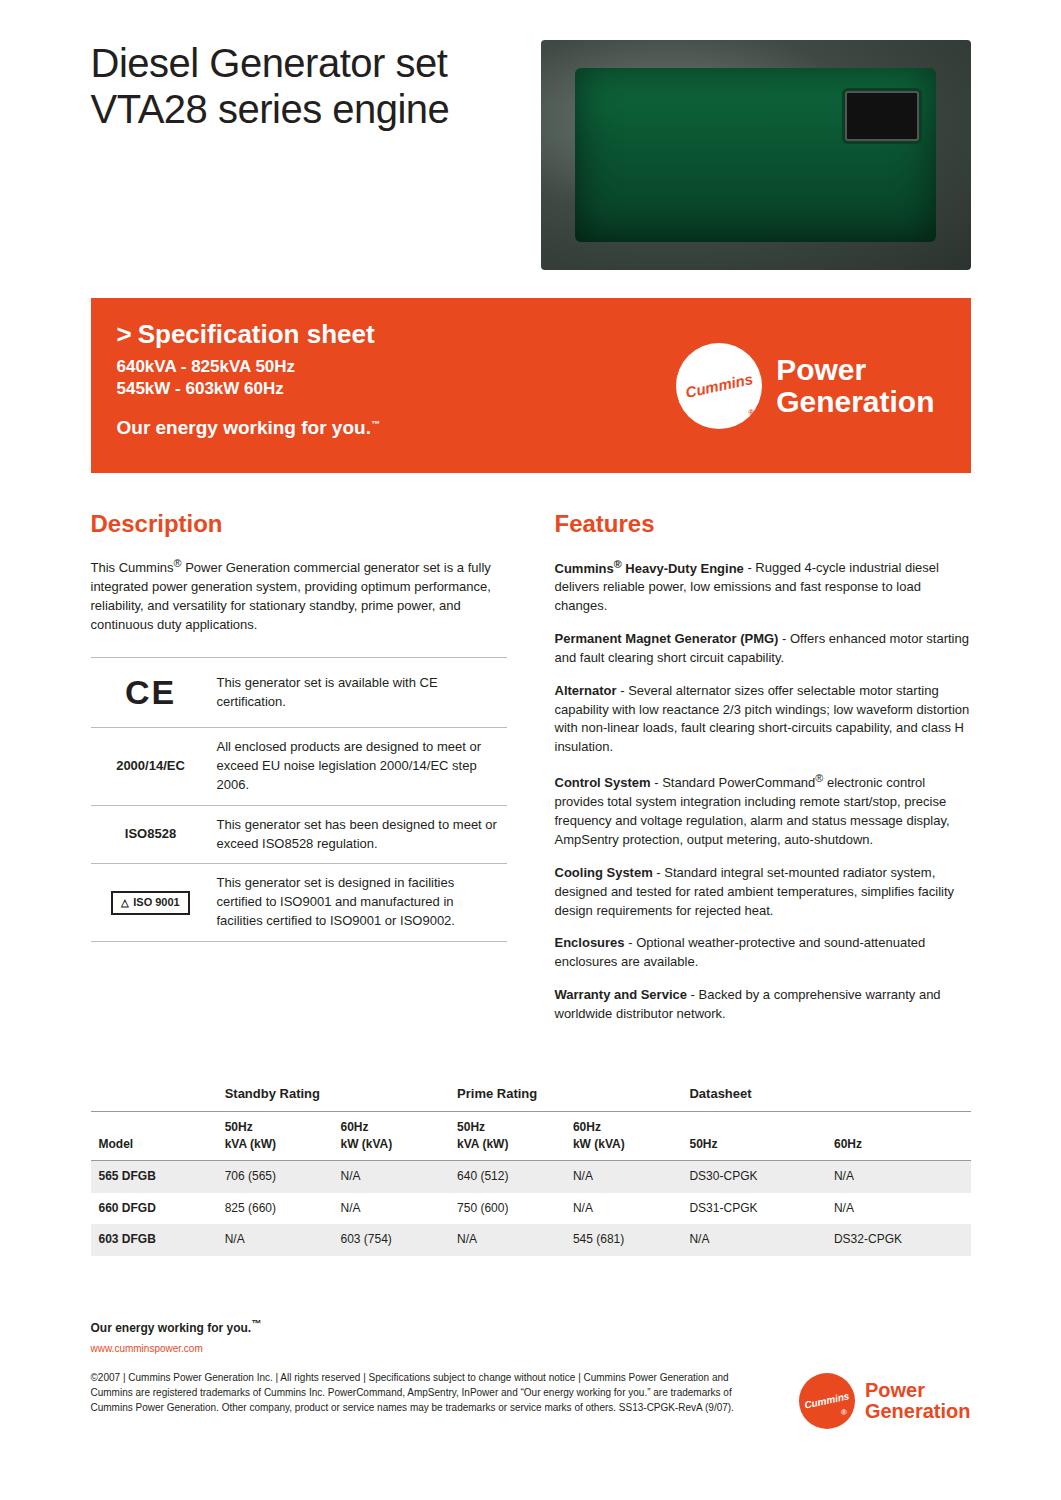Diesel Generator set
VTA28 series engine
>Specification sheet
640kVA - 825kVA 50Hz
545kW - 603kW 60Hz
Our energy working for you.™
Cummins
Power
Generation
Description
This Cummins® Power Generation commercial generator set is a fully integrated power generation system, providing optimum performance, reliability, and versatility for stationary standby, prime power, and continuous duty applications.
| CE | This generator set is available with CE certification. |
| 2000/14/EC | All enclosed products are designed to meet or exceed EU noise legislation 2000/14/EC step 2006. |
| ISO8528 | This generator set has been designed to meet or exceed ISO8528 regulation. |
| ISO 9001 | This generator set is designed in facilities certified to ISO9001 and manufactured in facilities certified to ISO9001 or ISO9002. |
Features
Cummins® Heavy-Duty Engine - Rugged 4-cycle industrial diesel delivers reliable power, low emissions and fast response to load changes.
Permanent Magnet Generator (PMG) - Offers enhanced motor starting and fault clearing short circuit capability.
Alternator - Several alternator sizes offer selectable motor starting capability with low reactance 2/3 pitch windings; low waveform distortion with non-linear loads, fault clearing short-circuits capability, and class H insulation.
Control System - Standard PowerCommand® electronic control provides total system integration including remote start/stop, precise frequency and voltage regulation, alarm and status message display, AmpSentry protection, output metering, auto-shutdown.
Cooling System - Standard integral set-mounted radiator system, designed and tested for rated ambient temperatures, simplifies facility design requirements for rejected heat.
Enclosures - Optional weather-protective and sound-attenuated enclosures are available.
Warranty and Service - Backed by a comprehensive warranty and worldwide distributor network.
| | Standby Rating | Prime Rating | Datasheet |
| --- | --- | --- | --- |
| Model | 50Hz kVA (kW) | 60Hz kW (kVA) | 50Hz kVA (kW) | 60Hz kW (kVA) | 50Hz | 60Hz |
| 565 DFGB | 706 (565) | N/A | 640 (512) | N/A | DS30-CPGK | N/A |
| 660 DFGD | 825 (660) | N/A | 750 (600) | N/A | DS31-CPGK | N/A |
| 603 DFGB | N/A | 603 (754) | N/A | 545 (681) | N/A | DS32-CPGK |
Our energy working for you.™
www.cumminspower.com
©2007 | Cummins Power Generation Inc. | All rights reserved | Specifications subject to change without notice | Cummins Power Generation and Cummins are registered trademarks of Cummins Inc. PowerCommand, AmpSentry, InPower and “Our energy working for you.” are trademarks of Cummins Power Generation. Other company, product or service names may be trademarks or service marks of others. SS13-CPGK-RevA (9/07).
Cummins
Power
Generation